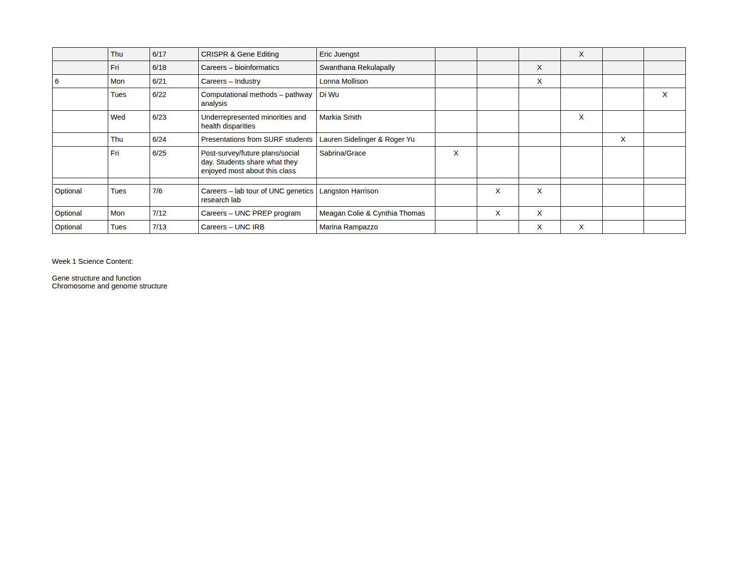| | Thu | 6/17 | CRISPR & Gene Editing | Eric Juengst | | | | X | | |
| | Fri | 6/18 | Careers – bioinformatics | Swanthana Rekulapally | | | X | | | |
| 6 | Mon | 6/21 | Careers – Industry | Lonna Mollison | | | X | | | |
| | Tues | 6/22 | Computational methods – pathway analysis | Di Wu | | | | | | X |
| | Wed | 6/23 | Underrepresented minorities and health disparities | Markia Smith | | | | X | | |
| | Thu | 6/24 | Presentations from SURF students | Lauren Sidelinger & Roger Yu | | | | | X | |
| | Fri | 6/25 | Post-survey/future plans/social day. Students share what they enjoyed most about this class | Sabrina/Grace | X | | | | | |
| Optional | Tues | 7/6 | Careers – lab tour of UNC genetics research lab | Langston Harrison | | X | X | | | |
| Optional | Mon | 7/12 | Careers – UNC PREP program | Meagan Colie & Cynthia Thomas | | X | X | | | |
| Optional | Tues | 7/13 | Careers – UNC IRB | Marina Rampazzo | | | X | X | | |
Week 1 Science Content:
Gene structure and function
Chromosome and genome structure